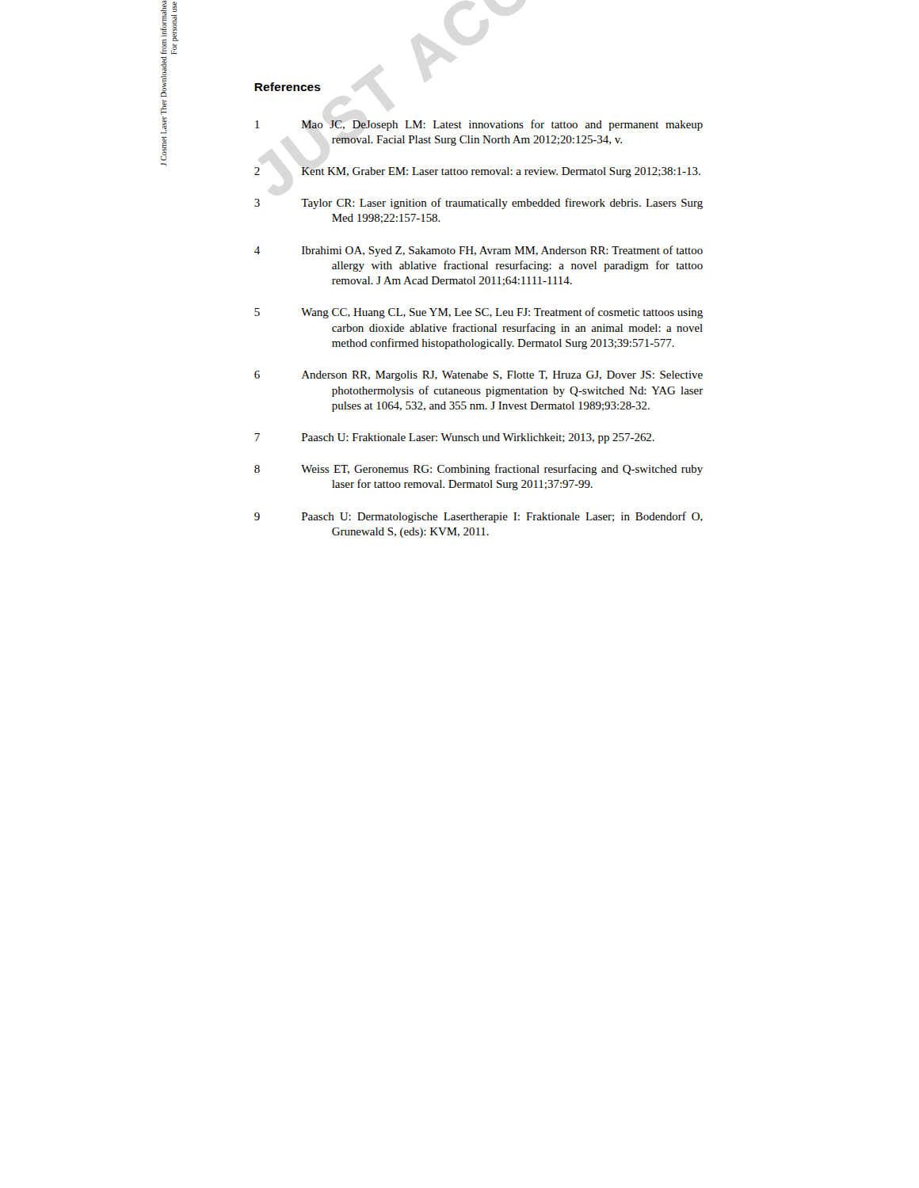J Cosmet Laser Ther Downloaded from informahealthcare.com by UB Leipzig on 08/26/14
For personal use only.
JUST ACCEPTED
References
1 Mao JC, DeJoseph LM: Latest innovations for tattoo and permanent makeup removal. Facial Plast Surg Clin North Am 2012;20:125-34, v.
2 Kent KM, Graber EM: Laser tattoo removal: a review. Dermatol Surg 2012;38:1-13.
3 Taylor CR: Laser ignition of traumatically embedded firework debris. Lasers Surg Med 1998;22:157-158.
4 Ibrahimi OA, Syed Z, Sakamoto FH, Avram MM, Anderson RR: Treatment of tattoo allergy with ablative fractional resurfacing: a novel paradigm for tattoo removal. J Am Acad Dermatol 2011;64:1111-1114.
5 Wang CC, Huang CL, Sue YM, Lee SC, Leu FJ: Treatment of cosmetic tattoos using carbon dioxide ablative fractional resurfacing in an animal model: a novel method confirmed histopathologically. Dermatol Surg 2013;39:571-577.
6 Anderson RR, Margolis RJ, Watenabe S, Flotte T, Hruza GJ, Dover JS: Selective photothermolysis of cutaneous pigmentation by Q-switched Nd: YAG laser pulses at 1064, 532, and 355 nm. J Invest Dermatol 1989;93:28-32.
7 Paasch U: Fraktionale Laser: Wunsch und Wirklichkeit; 2013, pp 257-262.
8 Weiss ET, Geronemus RG: Combining fractional resurfacing and Q-switched ruby laser for tattoo removal. Dermatol Surg 2011;37:97-99.
9 Paasch U: Dermatologische Lasertherapie I: Fraktionale Laser; in Bodendorf O, Grunewald S, (eds): KVM, 2011.